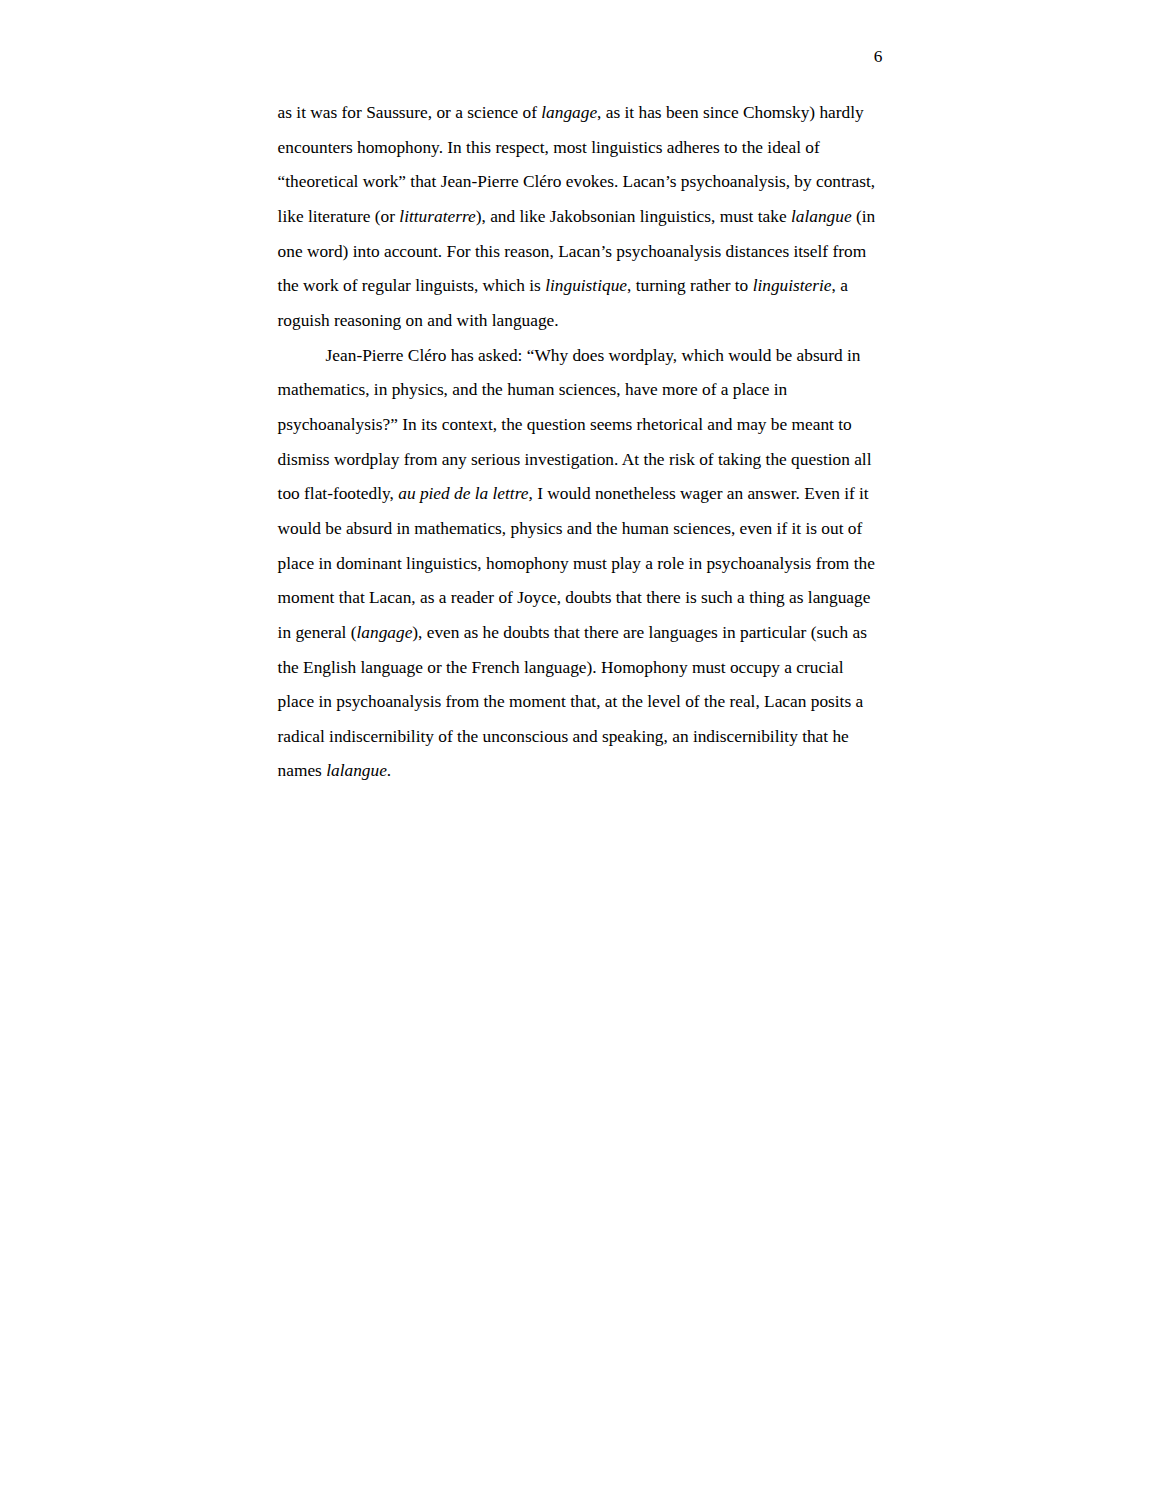6
as it was for Saussure, or a science of langage, as it has been since Chomsky) hardly encounters homophony. In this respect, most linguistics adheres to the ideal of “theoretical work” that Jean-Pierre Cléro evokes. Lacan’s psychoanalysis, by contrast, like literature (or litturaterre), and like Jakobsonian linguistics, must take lalangue (in one word) into account. For this reason, Lacan’s psychoanalysis distances itself from the work of regular linguists, which is linguistique, turning rather to linguisterie, a roguish reasoning on and with language.
Jean-Pierre Cléro has asked: “Why does wordplay, which would be absurd in mathematics, in physics, and the human sciences, have more of a place in psychoanalysis?” In its context, the question seems rhetorical and may be meant to dismiss wordplay from any serious investigation. At the risk of taking the question all too flat-footedly, au pied de la lettre, I would nonetheless wager an answer. Even if it would be absurd in mathematics, physics and the human sciences, even if it is out of place in dominant linguistics, homophony must play a role in psychoanalysis from the moment that Lacan, as a reader of Joyce, doubts that there is such a thing as language in general (langage), even as he doubts that there are languages in particular (such as the English language or the French language). Homophony must occupy a crucial place in psychoanalysis from the moment that, at the level of the real, Lacan posits a radical indiscernibility of the unconscious and speaking, an indiscernibility that he names lalangue.